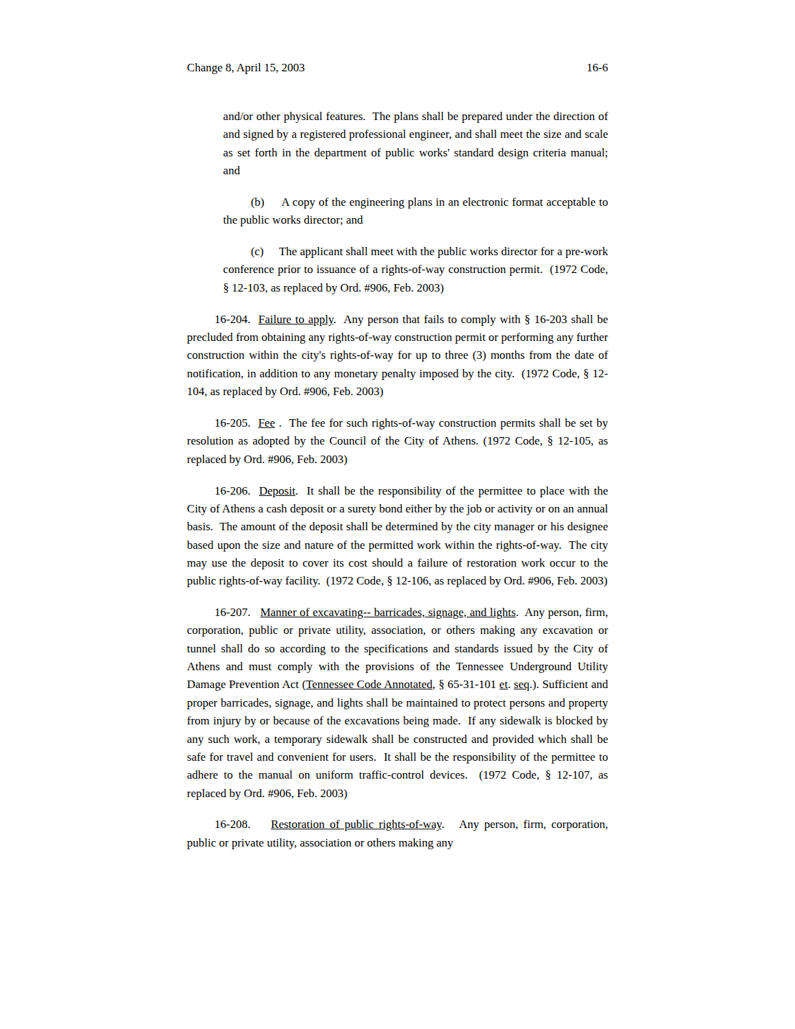Change 8, April 15, 2003
16-6
and/or other physical features. The plans shall be prepared under the direction of and signed by a registered professional engineer, and shall meet the size and scale as set forth in the department of public works' standard design criteria manual; and
(b) A copy of the engineering plans in an electronic format acceptable to the public works director; and
(c) The applicant shall meet with the public works director for a pre-work conference prior to issuance of a rights-of-way construction permit. (1972 Code, § 12-103, as replaced by Ord. #906, Feb. 2003)
16-204. Failure to apply. Any person that fails to comply with § 16-203 shall be precluded from obtaining any rights-of-way construction permit or performing any further construction within the city's rights-of-way for up to three (3) months from the date of notification, in addition to any monetary penalty imposed by the city. (1972 Code, § 12-104, as replaced by Ord. #906, Feb. 2003)
16-205. Fee . The fee for such rights-of-way construction permits shall be set by resolution as adopted by the Council of the City of Athens. (1972 Code, § 12-105, as replaced by Ord. #906, Feb. 2003)
16-206. Deposit. It shall be the responsibility of the permittee to place with the City of Athens a cash deposit or a surety bond either by the job or activity or on an annual basis. The amount of the deposit shall be determined by the city manager or his designee based upon the size and nature of the permitted work within the rights-of-way. The city may use the deposit to cover its cost should a failure of restoration work occur to the public rights-of-way facility. (1972 Code, § 12-106, as replaced by Ord. #906, Feb. 2003)
16-207. Manner of excavating-- barricades, signage, and lights. Any person, firm, corporation, public or private utility, association, or others making any excavation or tunnel shall do so according to the specifications and standards issued by the City of Athens and must comply with the provisions of the Tennessee Underground Utility Damage Prevention Act (Tennessee Code Annotated, § 65-31-101 et. seq.). Sufficient and proper barricades, signage, and lights shall be maintained to protect persons and property from injury by or because of the excavations being made. If any sidewalk is blocked by any such work, a temporary sidewalk shall be constructed and provided which shall be safe for travel and convenient for users. It shall be the responsibility of the permittee to adhere to the manual on uniform traffic-control devices. (1972 Code, § 12-107, as replaced by Ord. #906, Feb. 2003)
16-208. Restoration of public rights-of-way. Any person, firm, corporation, public or private utility, association or others making any